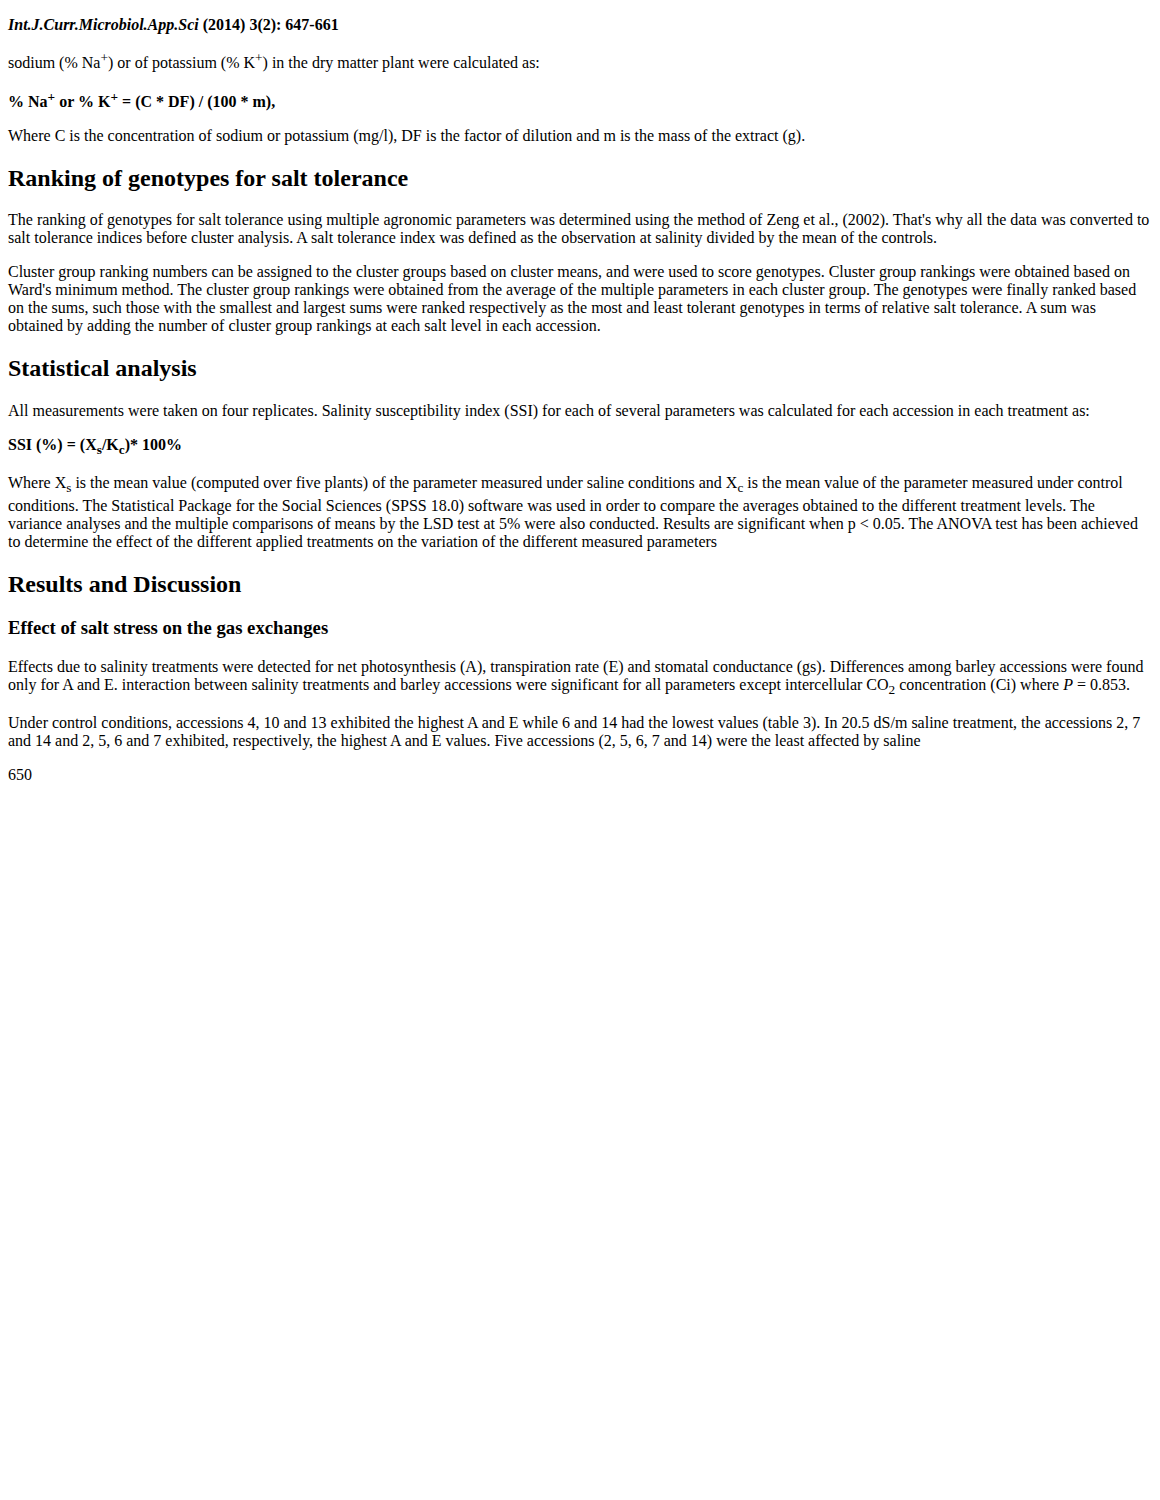Int.J.Curr.Microbiol.App.Sci (2014) 3(2): 647-661
sodium (% Na+) or of potassium (% K+) in the dry matter plant were calculated as:
% Na+ or % K+ = (C * DF) / (100 * m),
Where C is the concentration of sodium or potassium (mg/l), DF is the factor of dilution and m is the mass of the extract (g).
Ranking of genotypes for salt tolerance
The ranking of genotypes for salt tolerance using multiple agronomic parameters was determined using the method of Zeng et al., (2002). That's why all the data was converted to salt tolerance indices before cluster analysis. A salt tolerance index was defined as the observation at salinity divided by the mean of the controls.
Cluster group ranking numbers can be assigned to the cluster groups based on cluster means, and were used to score genotypes. Cluster group rankings were obtained based on Ward's minimum method. The cluster group rankings were obtained from the average of the multiple parameters in each cluster group. The genotypes were finally ranked based on the sums, such those with the smallest and largest sums were ranked respectively as the most and least tolerant genotypes in terms of relative salt tolerance. A sum was obtained by adding the number of cluster group rankings at each salt level in each accession.
Statistical analysis
All measurements were taken on four replicates. Salinity susceptibility index (SSI) for each of several parameters was calculated for each accession in each treatment as:
SSI (%) = (Xs/Kc)* 100%
Where Xs is the mean value (computed over five plants) of the parameter measured under saline conditions and Xc is the mean value of the parameter measured under control conditions. The Statistical Package for the Social Sciences (SPSS 18.0) software was used in order to compare the averages obtained to the different treatment levels. The variance analyses and the multiple comparisons of means by the LSD test at 5% were also conducted. Results are significant when p < 0.05. The ANOVA test has been achieved to determine the effect of the different applied treatments on the variation of the different measured parameters
Results and Discussion
Effect of salt stress on the gas exchanges
Effects due to salinity treatments were detected for net photosynthesis (A), transpiration rate (E) and stomatal conductance (gs). Differences among barley accessions were found only for A and E. interaction between salinity treatments and barley accessions were significant for all parameters except intercellular CO2 concentration (Ci) where P = 0.853.
Under control conditions, accessions 4, 10 and 13 exhibited the highest A and E while 6 and 14 had the lowest values (table 3). In 20.5 dS/m saline treatment, the accessions 2, 7 and 14 and 2, 5, 6 and 7 exhibited, respectively, the highest A and E values. Five accessions (2, 5, 6, 7 and 14) were the least affected by saline
650